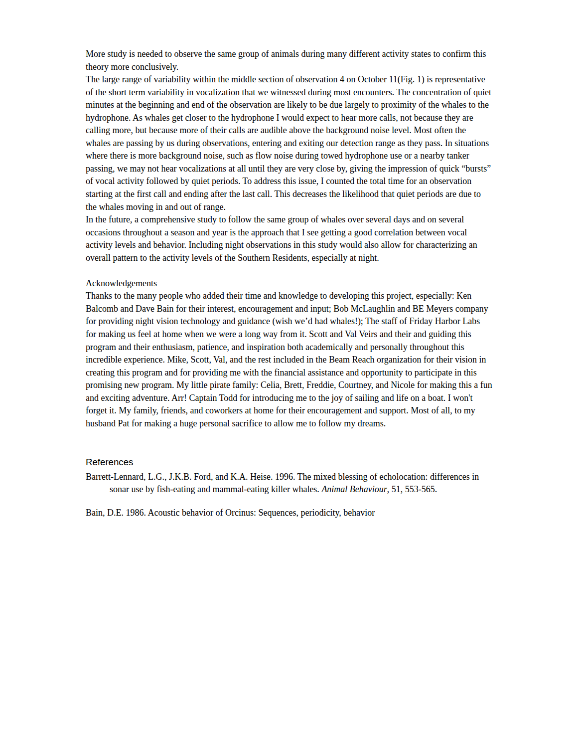More study is needed to observe the same group of animals during many different activity states to confirm this theory more conclusively.
The large range of variability within the middle section of observation 4 on October 11(Fig. 1) is representative of the short term variability in vocalization that we witnessed during most encounters. The concentration of quiet minutes at the beginning and end of the observation are likely to be due largely to proximity of the whales to the hydrophone. As whales get closer to the hydrophone I would expect to hear more calls, not because they are calling more, but because more of their calls are audible above the background noise level. Most often the whales are passing by us during observations, entering and exiting our detection range as they pass. In situations where there is more background noise, such as flow noise during towed hydrophone use or a nearby tanker passing, we may not hear vocalizations at all until they are very close by, giving the impression of quick “bursts” of vocal activity followed by quiet periods. To address this issue, I counted the total time for an observation starting at the first call and ending after the last call. This decreases the likelihood that quiet periods are due to the whales moving in and out of range.
In the future, a comprehensive study to follow the same group of whales over several days and on several occasions throughout a season and year is the approach that I see getting a good correlation between vocal activity levels and behavior. Including night observations in this study would also allow for characterizing an overall pattern to the activity levels of the Southern Residents, especially at night.
Acknowledgements
Thanks to the many people who added their time and knowledge to developing this project, especially: Ken Balcomb and Dave Bain for their interest, encouragement and input; Bob McLaughlin and BE Meyers company for providing night vision technology and guidance (wish we’d had whales!); The staff of Friday Harbor Labs for making us feel at home when we were a long way from it. Scott and Val Veirs and their and guiding this program and their enthusiasm, patience, and inspiration both academically and personally throughout this incredible experience. Mike, Scott, Val, and the rest included in the Beam Reach organization for their vision in creating this program and for providing me with the financial assistance and opportunity to participate in this promising new program. My little pirate family: Celia, Brett, Freddie, Courtney, and Nicole for making this a fun and exciting adventure. Arr! Captain Todd for introducing me to the joy of sailing and life on a boat. I won't forget it. My family, friends, and coworkers at home for their encouragement and support. Most of all, to my husband Pat for making a huge personal sacrifice to allow me to follow my dreams.
References
Barrett-Lennard, L.G., J.K.B. Ford, and K.A. Heise. 1996. The mixed blessing of echolocation: differences in sonar use by fish-eating and mammal-eating killer whales. Animal Behaviour, 51, 553-565.
Bain, D.E. 1986. Acoustic behavior of Orcinus: Sequences, periodicity, behavior